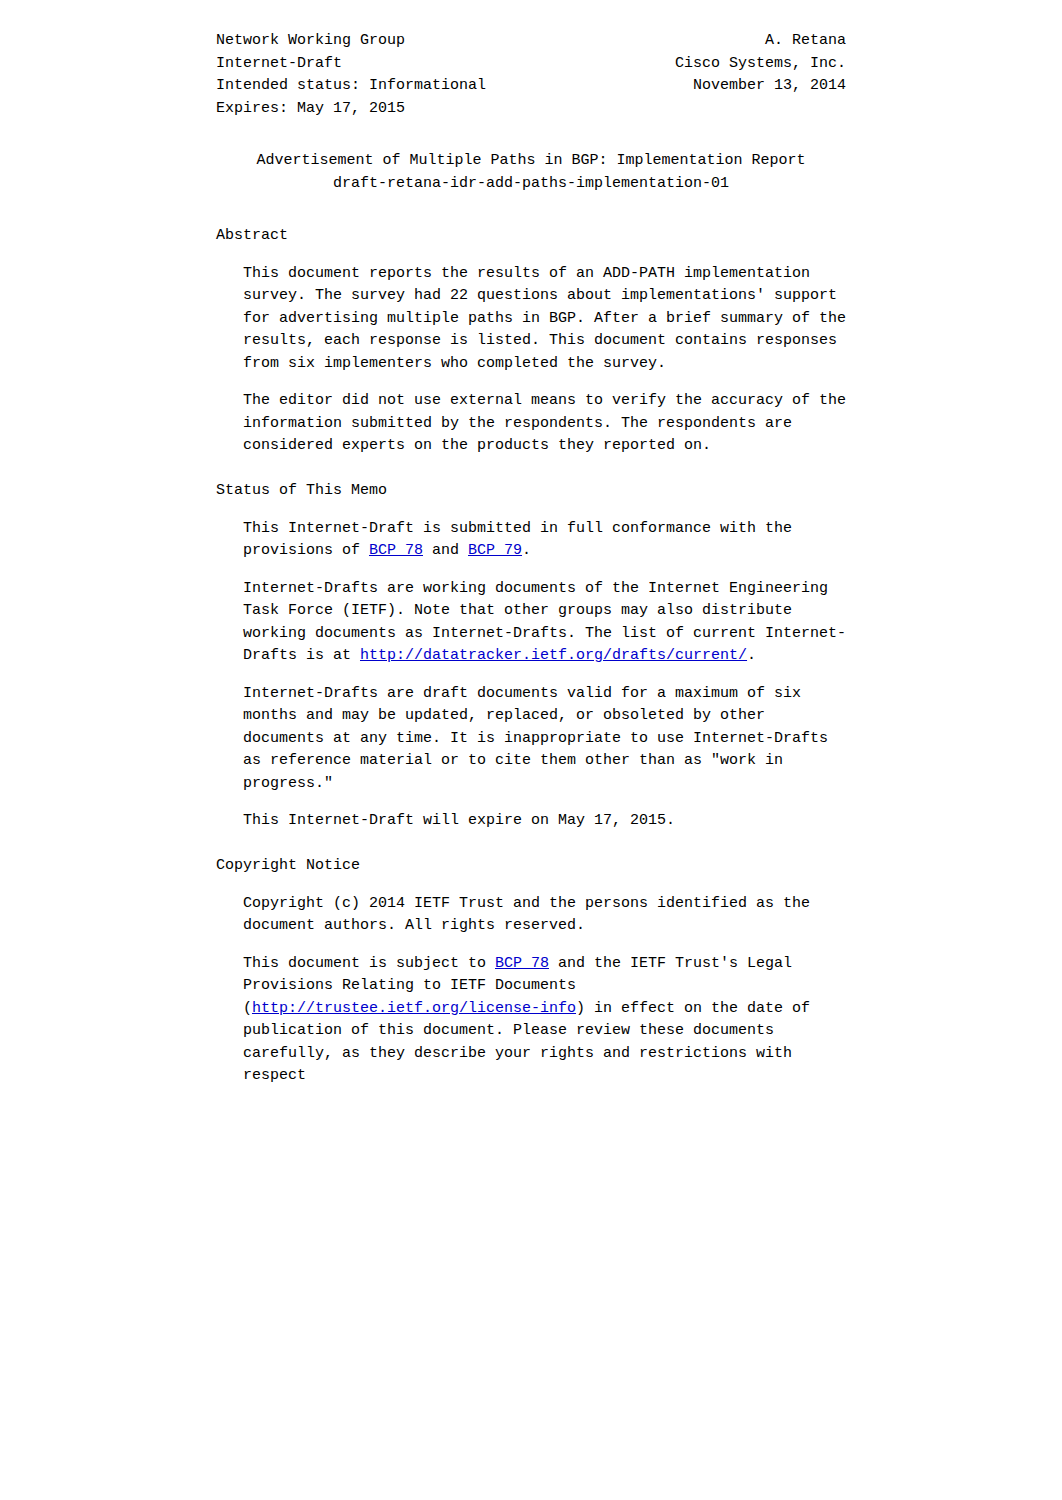Network Working Group A. Retana
Internet-Draft Cisco Systems, Inc.
Intended status: Informational November 13, 2014
Expires: May 17, 2015
Advertisement of Multiple Paths in BGP: Implementation Report
draft-retana-idr-add-paths-implementation-01
Abstract
This document reports the results of an ADD-PATH implementation survey. The survey had 22 questions about implementations' support for advertising multiple paths in BGP. After a brief summary of the results, each response is listed. This document contains responses from six implementers who completed the survey.
The editor did not use external means to verify the accuracy of the information submitted by the respondents. The respondents are considered experts on the products they reported on.
Status of This Memo
This Internet-Draft is submitted in full conformance with the provisions of BCP 78 and BCP 79.
Internet-Drafts are working documents of the Internet Engineering Task Force (IETF). Note that other groups may also distribute working documents as Internet-Drafts. The list of current Internet-Drafts is at http://datatracker.ietf.org/drafts/current/.
Internet-Drafts are draft documents valid for a maximum of six months and may be updated, replaced, or obsoleted by other documents at any time. It is inappropriate to use Internet-Drafts as reference material or to cite them other than as "work in progress."
This Internet-Draft will expire on May 17, 2015.
Copyright Notice
Copyright (c) 2014 IETF Trust and the persons identified as the document authors. All rights reserved.
This document is subject to BCP 78 and the IETF Trust's Legal Provisions Relating to IETF Documents (http://trustee.ietf.org/license-info) in effect on the date of publication of this document. Please review these documents carefully, as they describe your rights and restrictions with respect